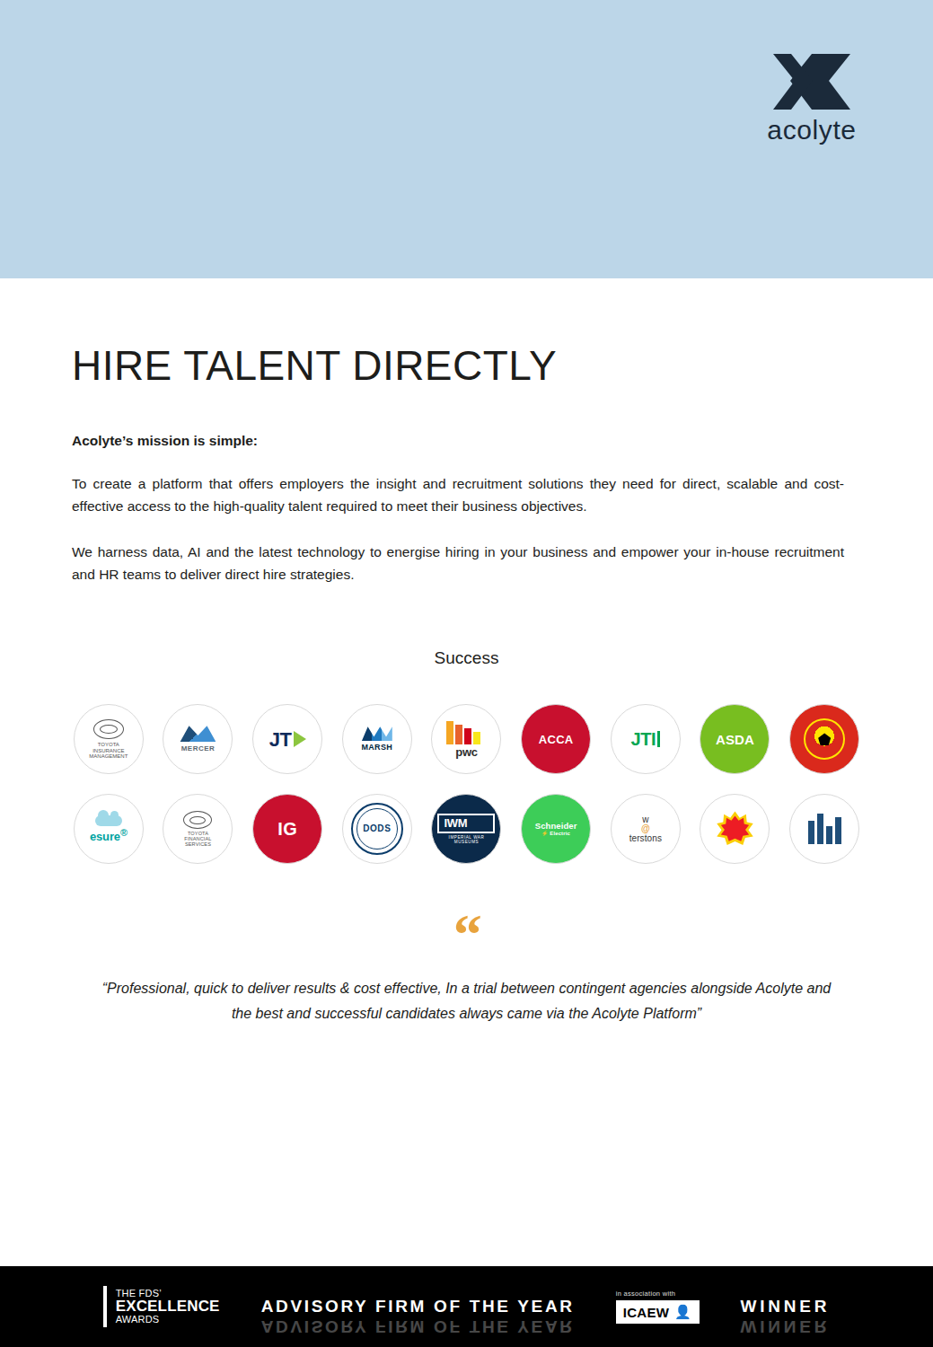acolyte
HIRE TALENT DIRECTLY
Acolyte’s mission is simple:
To create a platform that offers employers the insight and recruitment solutions they need for direct, scalable and cost-effective access to the high-quality talent required to meet their business objectives.
We harness data, AI and the latest technology to energise hiring in your business and empower your in-house recruitment and HR teams to deliver direct hire strategies.
Success
TOYOTA
INSURANCE
MANAGEMENT
MERCER
JT
MARSH
pwc
ACCA
JTI
ASDA
esure®
TOYOTA
FINANCIAL
SERVICES
IG
DODS
IWM IMPERIAL WAR MUSEUMS
Schneider ⚡ Electric
w@terstons
“
“Professional, quick to deliver results & cost effective, In a trial between contingent agencies alongside Acolyte and the best and successful candidates always came via the Acolyte Platform”
THE FDs’ EXCELLENCE AWARDS
ADVISORY FIRM OF THE YEAR ADVISORY FIRM OF THE YEAR
in association with ICAEW 👤
WINNER WINNER